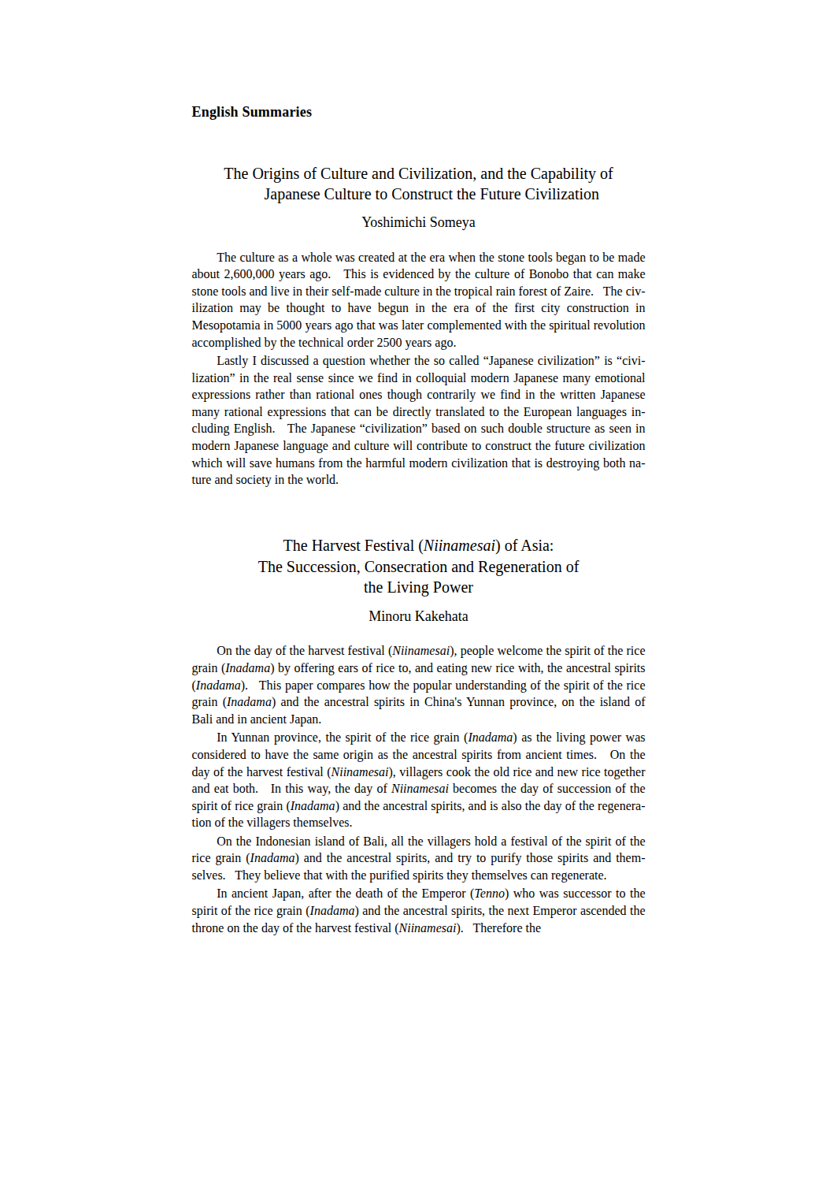English Summaries
The Origins of Culture and Civilization, and the Capability ofJapanese Culture to Construct the Future Civilization
Yoshimichi Someya
The culture as a whole was created at the era when the stone tools began to be made about 2,600,000 years ago. This is evidenced by the culture of Bonobo that can make stone tools and live in their self-made culture in the tropical rain forest of Zaire. The civilization may be thought to have begun in the era of the first city construction in Mesopotamia in 5000 years ago that was later complemented with the spiritual revolution accomplished by the technical order 2500 years ago.
Lastly I discussed a question whether the so called “Japanese civilization” is “civilization” in the real sense since we find in colloquial modern Japanese many emotional expressions rather than rational ones though contrarily we find in the written Japanese many rational expressions that can be directly translated to the European languages including English. The Japanese “civilization” based on such double structure as seen in modern Japanese language and culture will contribute to construct the future civilization which will save humans from the harmful modern civilization that is destroying both nature and society in the world.
The Harvest Festival (Niinamesai) of Asia:
The Succession, Consecration and Regeneration of
the Living Power
Minoru Kakehata
On the day of the harvest festival (Niinamesai), people welcome the spirit of the rice grain (Inadama) by offering ears of rice to, and eating new rice with, the ancestral spirits (Inadama). This paper compares how the popular understanding of the spirit of the rice grain (Inadama) and the ancestral spirits in China's Yunnan province, on the island of Bali and in ancient Japan.
In Yunnan province, the spirit of the rice grain (Inadama) as the living power was considered to have the same origin as the ancestral spirits from ancient times. On the day of the harvest festival (Niinamesai), villagers cook the old rice and new rice together and eat both. In this way, the day of Niinamesai becomes the day of succession of the spirit of rice grain (Inadama) and the ancestral spirits, and is also the day of the regeneration of the villagers themselves.
On the Indonesian island of Bali, all the villagers hold a festival of the spirit of the rice grain (Inadama) and the ancestral spirits, and try to purify those spirits and themselves. They believe that with the purified spirits they themselves can regenerate.
In ancient Japan, after the death of the Emperor (Tenno) who was successor to the spirit of the rice grain (Inadama) and the ancestral spirits, the next Emperor ascended the throne on the day of the harvest festival (Niinamesai). Therefore the